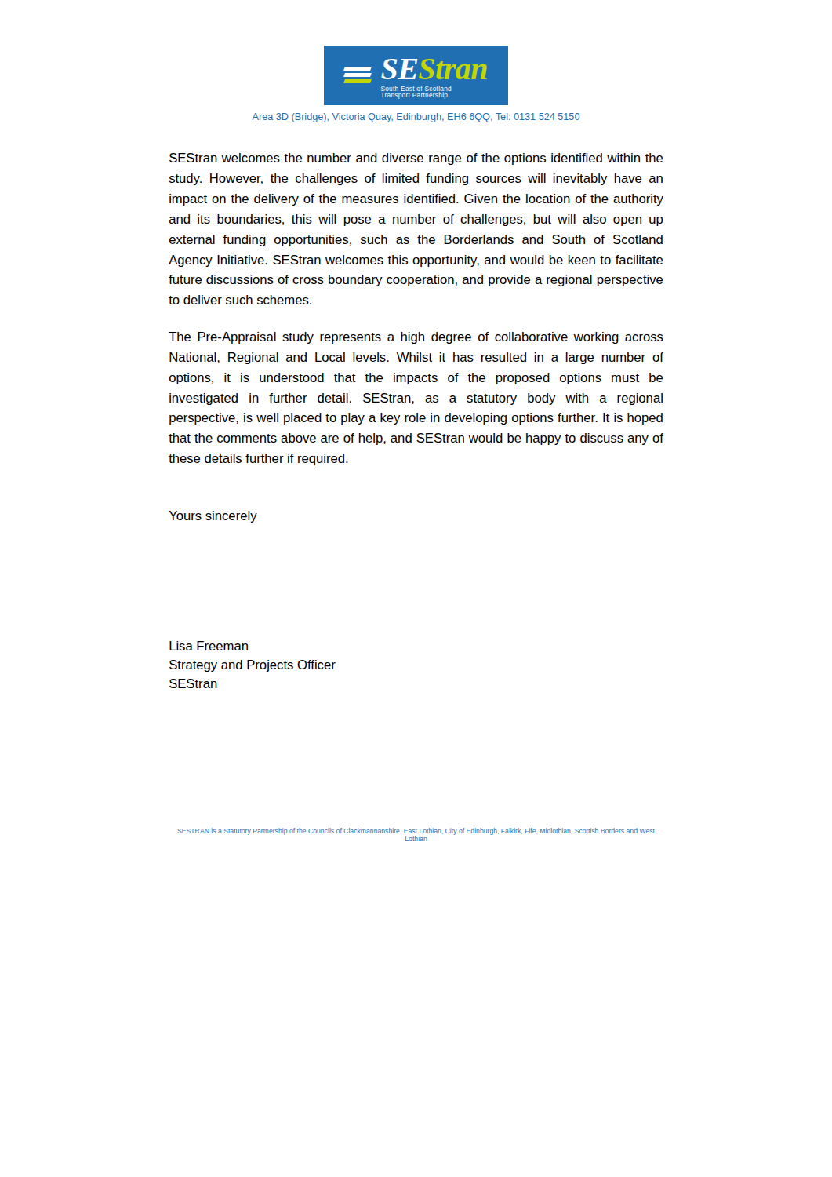SE Stran
South East of Scotland
Transport Partnership
Area 3D (Bridge), Victoria Quay, Edinburgh, EH6 6QQ, Tel: 0131 524 5150
SEStran welcomes the number and diverse range of the options identified within the study. However, the challenges of limited funding sources will inevitably have an impact on the delivery of the measures identified. Given the location of the authority and its boundaries, this will pose a number of challenges, but will also open up external funding opportunities, such as the Borderlands and South of Scotland Agency Initiative. SEStran welcomes this opportunity, and would be keen to facilitate future discussions of cross boundary cooperation, and provide a regional perspective to deliver such schemes.
The Pre-Appraisal study represents a high degree of collaborative working across National, Regional and Local levels. Whilst it has resulted in a large number of options, it is understood that the impacts of the proposed options must be investigated in further detail. SEStran, as a statutory body with a regional perspective, is well placed to play a key role in developing options further. It is hoped that the comments above are of help, and SEStran would be happy to discuss any of these details further if required.
Yours sincerely
Lisa Freeman
Strategy and Projects Officer
SEStran
SESTRAN is a Statutory Partnership of the Councils of Clackmannanshire, East Lothian, City of Edinburgh, Falkirk, Fife, Midlothian, Scottish Borders and West Lothian